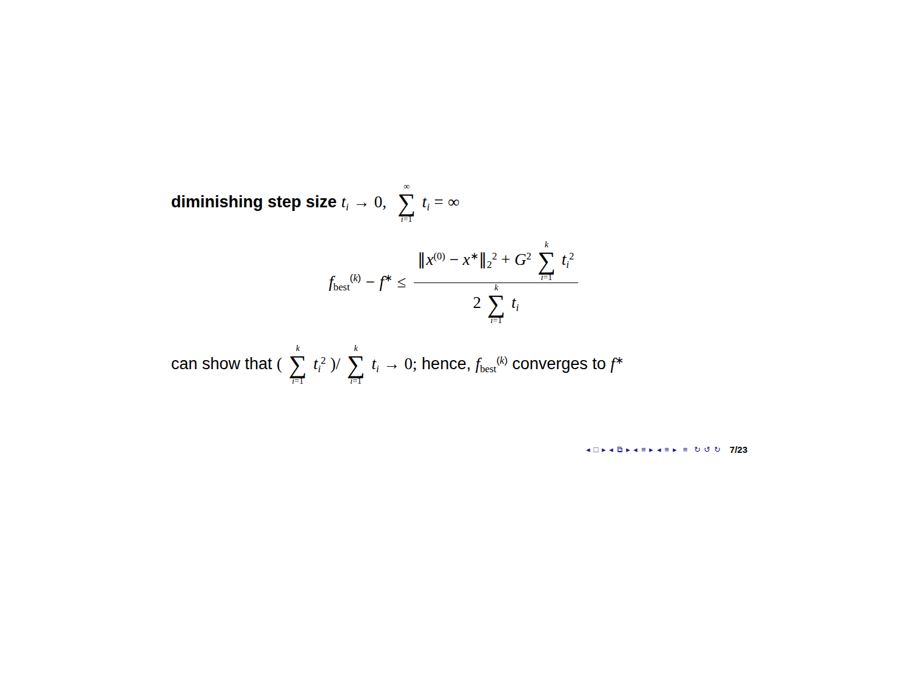diminishing step size ti → 0, ∞ ∑ i=1 ti = ∞
fbest(k) − f∗ ≤ ∥x(0) − x∗∥22 + G2 k ∑ i=1 ti2 2 k ∑ i=1 ti
can show that ( k ∑ i=1 ti2 )/ k ∑ i=1 ti → 0; hence, fbest(k) converges to f∗
◂ □ ▸ ◂ ⧉ ▸ ◂ ≡ ▸ ◂ ≡ ▸ ≡ ↻ ↺ ↻ 7/23